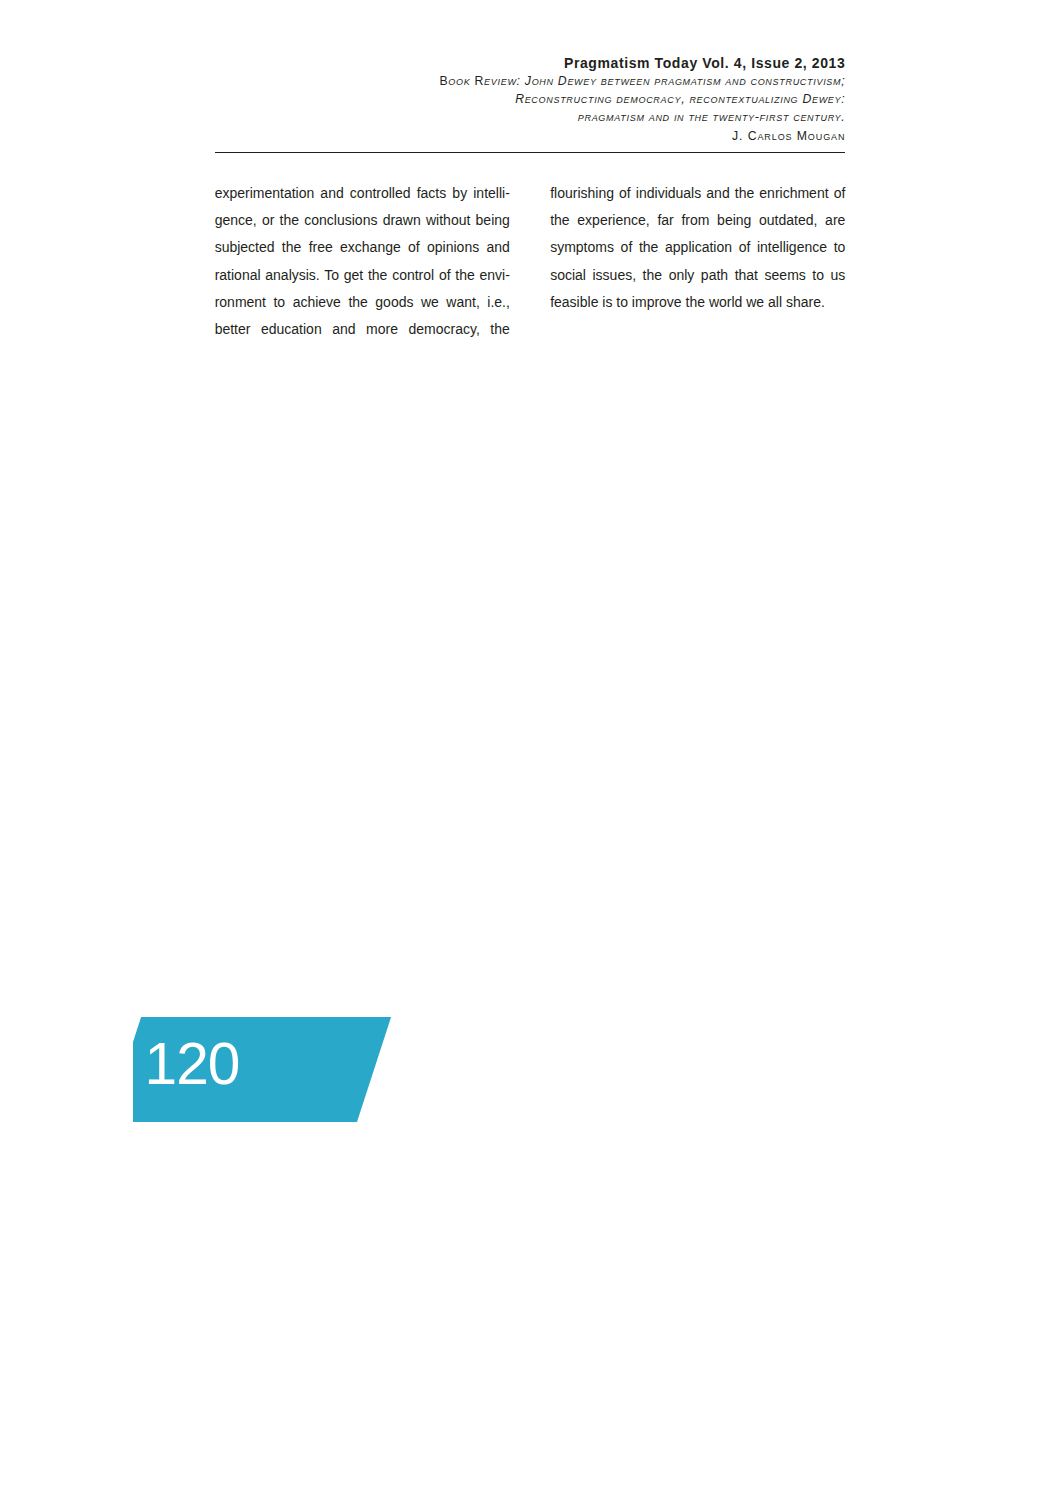Pragmatism Today Vol. 4, Issue 2, 2013
Book Review: John Dewey between pragmatism and constructivism;
Reconstructing democracy, recontextualizing Dewey:
pragmatism and in the twenty-first century.
J. Carlos Mougan
experimentation and controlled facts by intelligence, or the conclusions drawn without being subjected the free exchange of opinions and rational analysis. To get the control of the environment to achieve the goods we want, i.e., better education and more democracy, the flourishing of individuals and the enrichment of the experience, far from being outdated, are symptoms of the application of intelligence to social issues, the only path that seems to us feasible is to improve the world we all share.
120